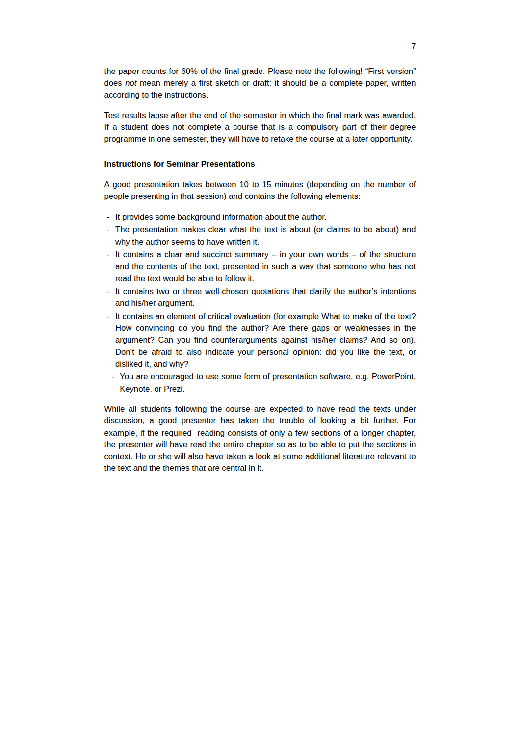7
the paper counts for 60% of the final grade. Please note the following! “First version” does not mean merely a first sketch or draft: it should be a complete paper, written according to the instructions.
Test results lapse after the end of the semester in which the final mark was awarded. If a student does not complete a course that is a compulsory part of their degree programme in one semester, they will have to retake the course at a later opportunity.
Instructions for Seminar Presentations
A good presentation takes between 10 to 15 minutes (depending on the number of people presenting in that session) and contains the following elements:
It provides some background information about the author.
The presentation makes clear what the text is about (or claims to be about) and why the author seems to have written it.
It contains a clear and succinct summary – in your own words – of the structure and the contents of the text, presented in such a way that someone who has not read the text would be able to follow it.
It contains two or three well-chosen quotations that clarify the author’s intentions and his/her argument.
It contains an element of critical evaluation (for example What to make of the text? How convincing do you find the author? Are there gaps or weaknesses in the argument? Can you find counterarguments against his/her claims? And so on). Don’t be afraid to also indicate your personal opinion: did you like the text, or disliked it, and why?
You are encouraged to use some form of presentation software, e.g. PowerPoint, Keynote, or Prezi.
While all students following the course are expected to have read the texts under discussion, a good presenter has taken the trouble of looking a bit further. For example, if the required reading consists of only a few sections of a longer chapter, the presenter will have read the entire chapter so as to be able to put the sections in context. He or she will also have taken a look at some additional literature relevant to the text and the themes that are central in it.